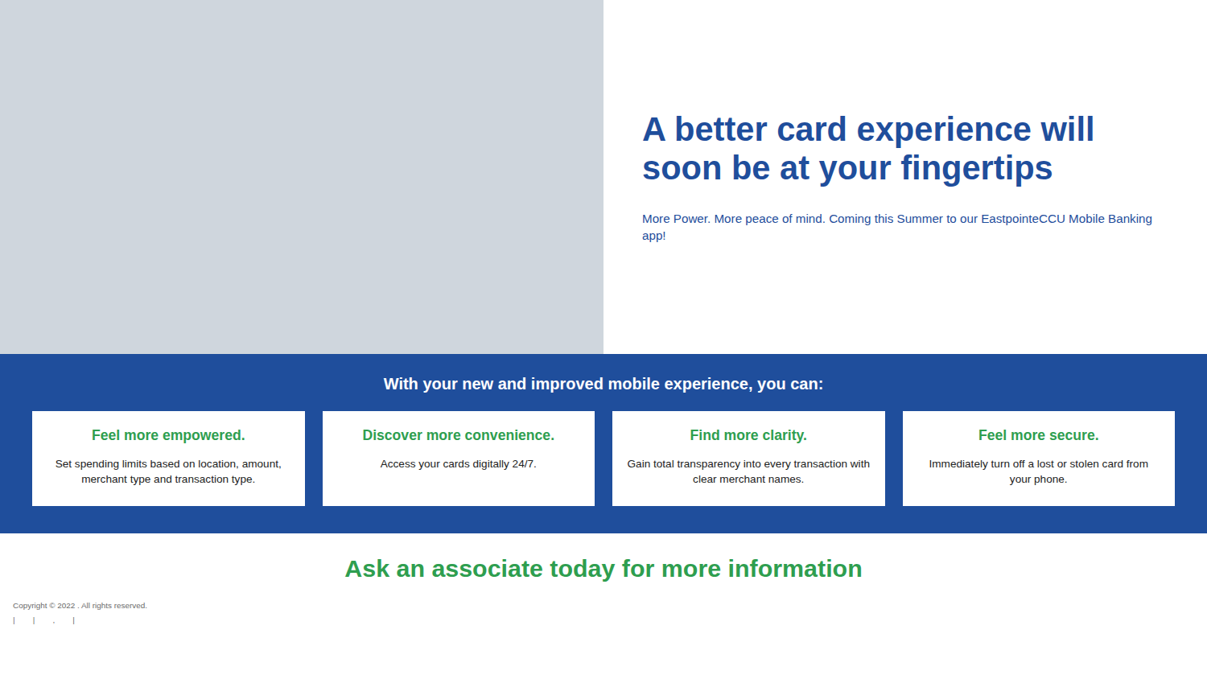A better card experience will soon be at your fingertips
More Power. More peace of mind. Coming this Summer to our EastpointeCCU Mobile Banking app!
With your new and improved mobile experience, you can:
Feel more empowered.
Set spending limits based on location, amount, merchant type and transaction type.
Discover more convenience.
Access your cards digitally 24/7.
Find more clarity.
Gain total transparency into every transaction with clear merchant names.
Feel more secure.
Immediately turn off a lost or stolen card from your phone.
Ask an associate today for more information
Copyright © 2022 . All rights reserved.
| | , |